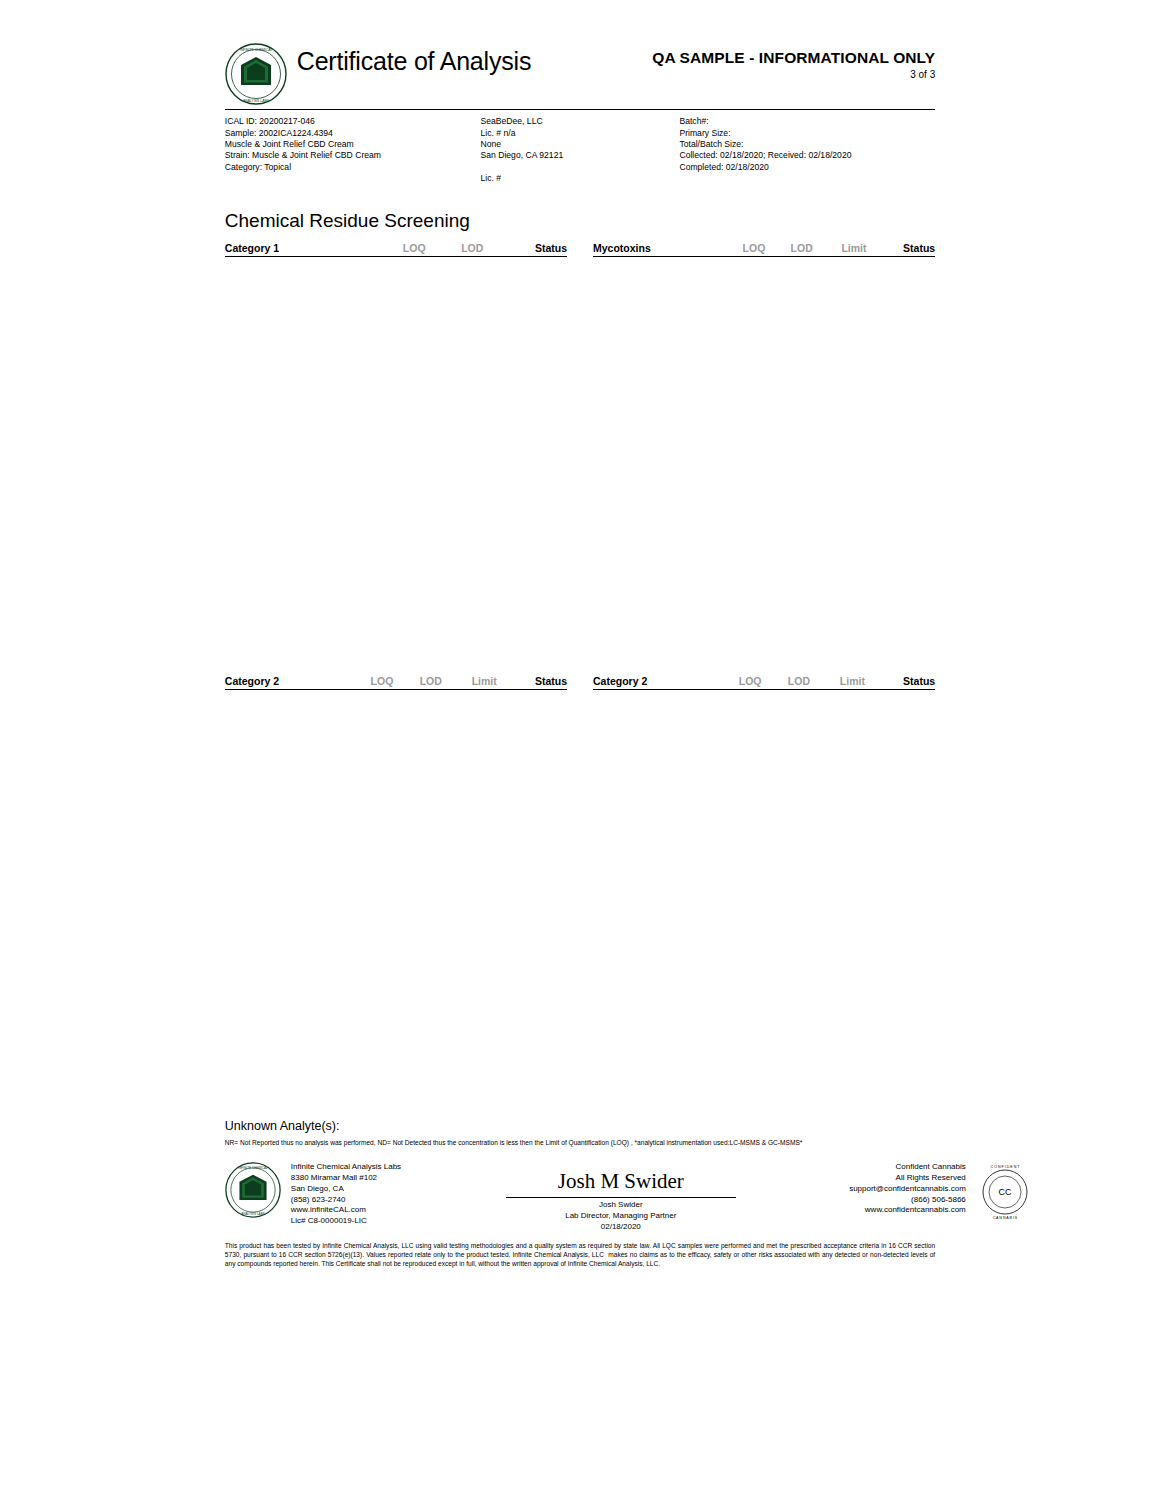INFINITE CHEMICAL ANALYSIS LABS
Certificate of Analysis
QA SAMPLE - INFORMATIONAL ONLY
3 of 3
ICAL ID: 20200217-046
Sample: 2002ICA1224.4394
Muscle & Joint Relief CBD Cream
Strain: Muscle & Joint Relief CBD Cream
Category: Topical
SeaBeDee, LLC
Lic. # n/a
None
San Diego, CA 92121
Lic. #
Batch#:
Primary Size:
Total/Batch Size:
Collected: 02/18/2020; Received: 02/18/2020
Completed: 02/18/2020
Chemical Residue Screening
| Category 1 | LOQ | LOD | Status |
| --- | --- | --- | --- |
| Category 2 | LOQ | LOD | Limit | Status |
| --- | --- | --- | --- | --- |
| Mycotoxins | LOQ | LOD | Limit | Status |
| --- | --- | --- | --- | --- |
| Category 2 | LOQ | LOD | Limit | Status |
| --- | --- | --- | --- | --- |
Unknown Analyte(s):
NR= Not Reported thus no analysis was performed, ND= Not Detected thus the concentration is less then the Limit of Quantification (LOQ) , *analytical instrumentation used:LC-MSMS & GC-MSMS*
INFINITE CHEMICAL ANALYSIS LABS
Infinite Chemical Analysis Labs
8380 Miramar Mall #102
San Diego, CA
(858) 623-2740
www.infiniteCAL.com
Lic# C8-0000019-LIC
Josh M Swider
Josh Swider
Lab Director, Managing Partner
02/18/2020
Confident Cannabis
All Rights Reserved
support@confidentcannabis.com
(866) 506-5866
www.confidentcannabis.com
CC C O N F I D E N T C A N N A B I S
This product has been tested by Infinite Chemical Analysis, LLC using valid testing methodologies and a quality system as required by state law. All LQC samples were performed and met the prescribed acceptance criteria in 16 CCR section 5730, pursuant to 16 CCR section 5726(e)(13). Values reported relate only to the product tested. Infinite Chemical Analysis, LLC makes no claims as to the efficacy, safety or other risks associated with any detected or non-detected levels of any compounds reported herein. This Certificate shall not be reproduced except in full, without the written approval of Infinite Chemical Analysis, LLC.